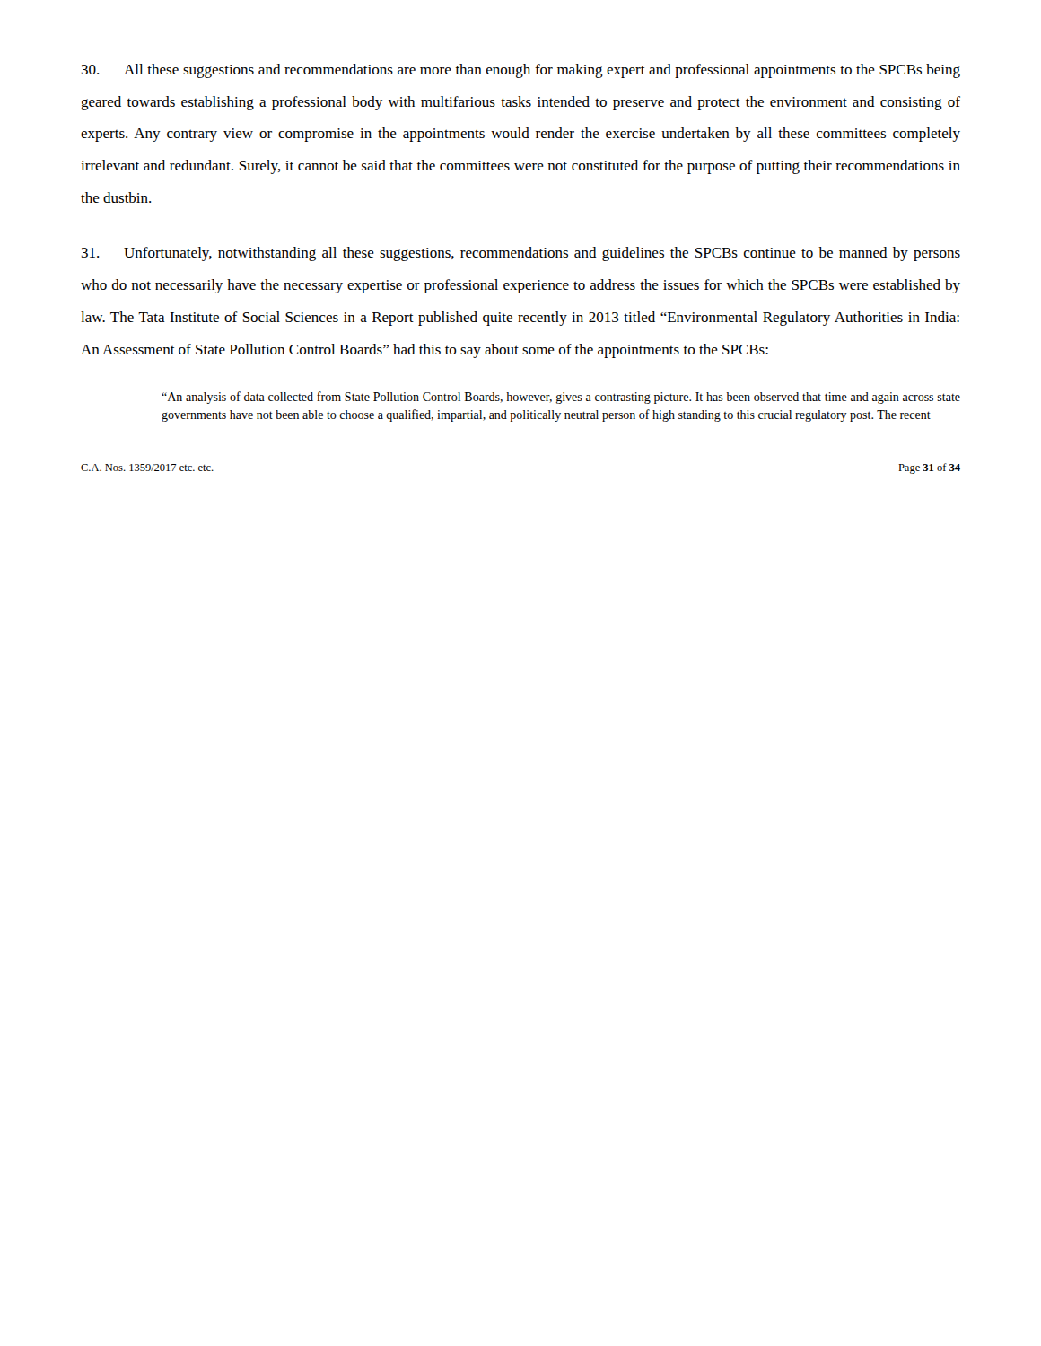30. All these suggestions and recommendations are more than enough for making expert and professional appointments to the SPCBs being geared towards establishing a professional body with multifarious tasks intended to preserve and protect the environment and consisting of experts. Any contrary view or compromise in the appointments would render the exercise undertaken by all these committees completely irrelevant and redundant. Surely, it cannot be said that the committees were not constituted for the purpose of putting their recommendations in the dustbin.
31. Unfortunately, notwithstanding all these suggestions, recommendations and guidelines the SPCBs continue to be manned by persons who do not necessarily have the necessary expertise or professional experience to address the issues for which the SPCBs were established by law. The Tata Institute of Social Sciences in a Report published quite recently in 2013 titled “Environmental Regulatory Authorities in India: An Assessment of State Pollution Control Boards” had this to say about some of the appointments to the SPCBs:
“An analysis of data collected from State Pollution Control Boards, however, gives a contrasting picture. It has been observed that time and again across state governments have not been able to choose a qualified, impartial, and politically neutral person of high standing to this crucial regulatory post. The recent
C.A. Nos. 1359/2017 etc. etc. Page 31 of 34